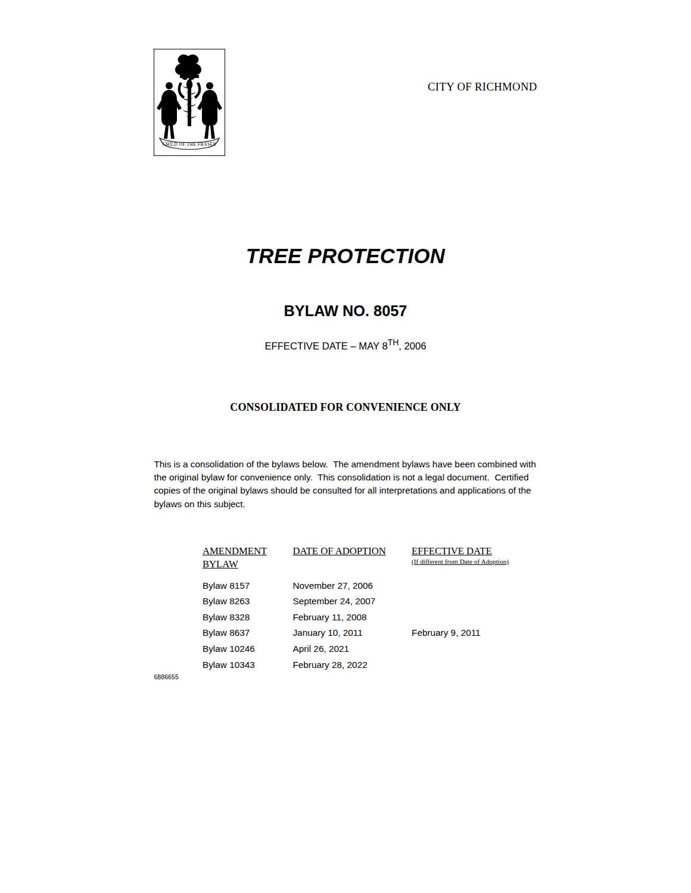CHILD OF THE FRASER
CITY OF RICHMOND
TREE PROTECTION
BYLAW NO. 8057
EFFECTIVE DATE – MAY 8TH, 2006
CONSOLIDATED FOR CONVENIENCE ONLY
This is a consolidation of the bylaws below. The amendment bylaws have been combined with the original bylaw for convenience only. This consolidation is not a legal document. Certified copies of the original bylaws should be consulted for all interpretations and applications of the bylaws on this subject.
| AMENDMENT BYLAW | DATE OF ADOPTION | EFFECTIVE DATE (If different from Date of Adoption) |
| --- | --- | --- |
| Bylaw 8157 | November 27, 2006 | |
| Bylaw 8263 | September 24, 2007 | |
| Bylaw 8328 | February 11, 2008 | |
| Bylaw 8637 | January 10, 2011 | February 9, 2011 |
| Bylaw 10246 | April 26, 2021 | |
| Bylaw 10343 | February 28, 2022 | |
6886655